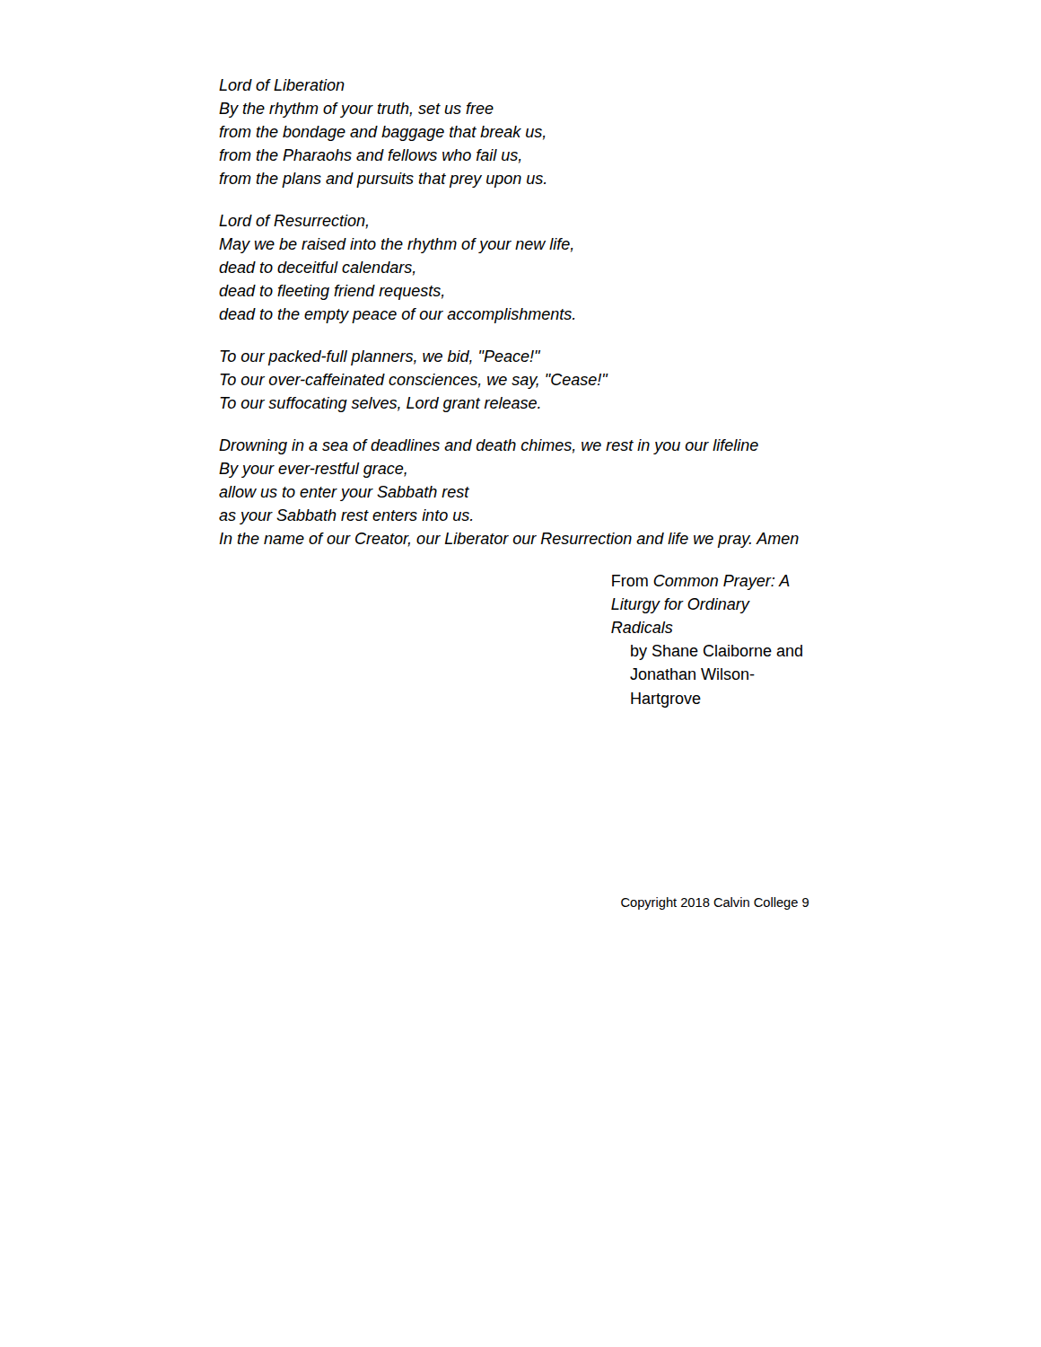Lord of Liberation
By the rhythm of your truth, set us free
from the bondage and baggage that break us,
from the Pharaohs and fellows who fail us,
from the plans and pursuits that prey upon us.
Lord of Resurrection,
May we be raised into the rhythm of your new life,
dead to deceitful calendars,
dead to fleeting friend requests,
dead to the empty peace of our accomplishments.
To our packed-full planners, we bid, "Peace!"
To our over-caffeinated consciences, we say, "Cease!"
To our suffocating selves, Lord grant release.
Drowning in a sea of deadlines and death chimes, we rest in you our lifeline
By your ever-restful grace,
allow us to enter your Sabbath rest
as your Sabbath rest enters into us.
In the name of our Creator, our Liberator our Resurrection and life we pray. Amen
From Common Prayer: A Liturgy for Ordinary Radicals by Shane Claiborne and Jonathan Wilson-Hartgrove
Copyright 2018 Calvin College 9